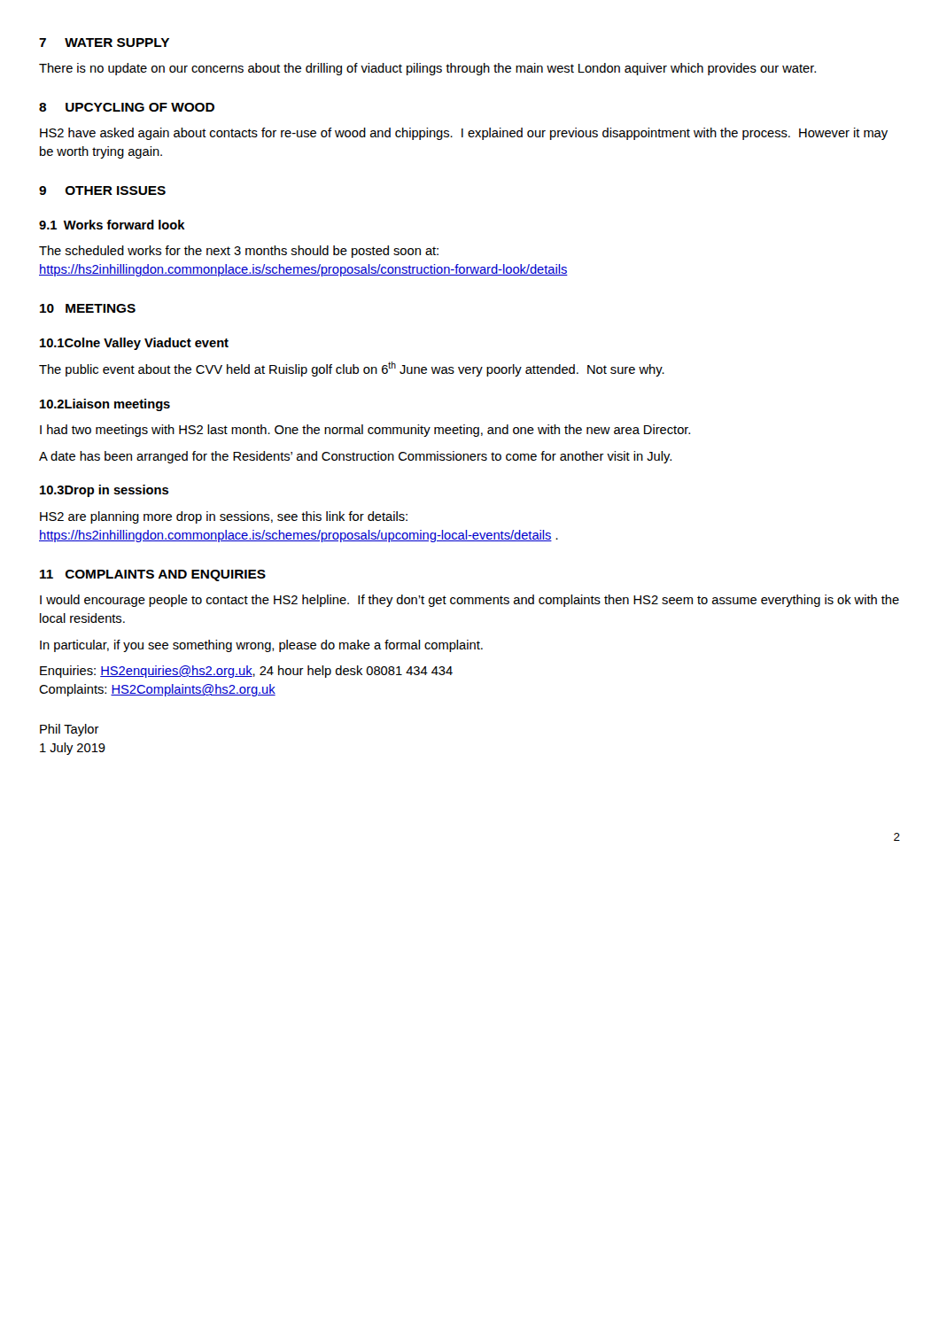7 WATER SUPPLY
There is no update on our concerns about the drilling of viaduct pilings through the main west London aquiver which provides our water.
8 UPCYCLING OF WOOD
HS2 have asked again about contacts for re-use of wood and chippings. I explained our previous disappointment with the process. However it may be worth trying again.
9 OTHER ISSUES
9.1 Works forward look
The scheduled works for the next 3 months should be posted soon at:
https://hs2inhillingdon.commonplace.is/schemes/proposals/construction-forward-look/details
10 MEETINGS
10.1 Colne Valley Viaduct event
The public event about the CVV held at Ruislip golf club on 6th June was very poorly attended. Not sure why.
10.2 Liaison meetings
I had two meetings with HS2 last month. One the normal community meeting, and one with the new area Director.
A date has been arranged for the Residents’ and Construction Commissioners to come for another visit in July.
10.3 Drop in sessions
HS2 are planning more drop in sessions, see this link for details:
https://hs2inhillingdon.commonplace.is/schemes/proposals/upcoming-local-events/details .
11 COMPLAINTS AND ENQUIRIES
I would encourage people to contact the HS2 helpline. If they don’t get comments and complaints then HS2 seem to assume everything is ok with the local residents.
In particular, if you see something wrong, please do make a formal complaint.
Enquiries: HS2enquiries@hs2.org.uk, 24 hour help desk 08081 434 434
Complaints: HS2Complaints@hs2.org.uk
Phil Taylor
1 July 2019
2